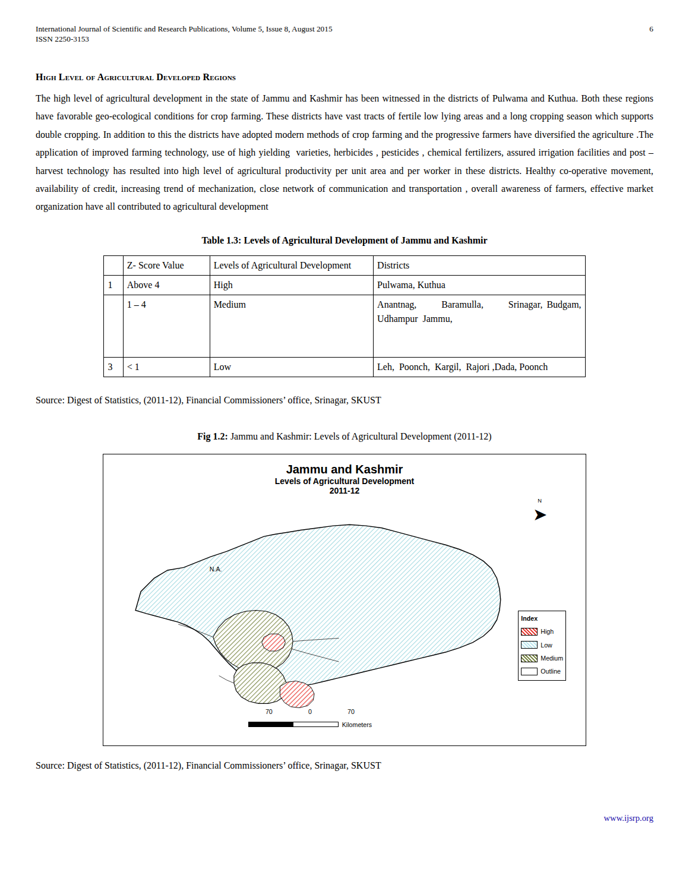International Journal of Scientific and Research Publications, Volume 5, Issue 8, August 2015
ISSN 2250-3153 6
High Level of Agricultural Developed Regions
The high level of agricultural development in the state of Jammu and Kashmir has been witnessed in the districts of Pulwama and Kuthua. Both these regions have favorable geo-ecological conditions for crop farming. These districts have vast tracts of fertile low lying areas and a long cropping season which supports double cropping. In addition to this the districts have adopted modern methods of crop farming and the progressive farmers have diversified the agriculture .The application of improved farming technology, use of high yielding varieties, herbicides , pesticides , chemical fertilizers, assured irrigation facilities and post –harvest technology has resulted into high level of agricultural productivity per unit area and per worker in these districts. Healthy co-operative movement, availability of credit, increasing trend of mechanization, close network of communication and transportation , overall awareness of farmers, effective market organization have all contributed to agricultural development
Table 1.3: Levels of Agricultural Development of Jammu and Kashmir
| | Z- Score Value | Levels of Agricultural Development | Districts |
| 1 | Above 4 | High | Pulwama, Kuthua |
| | 1 – 4 | Medium | Anantnag, Baramulla, Srinagar, Budgam, Udhampur Jammu, |
| 3 | < 1 | Low | Leh, Poonch, Kargil, Rajori ,Dada, Poonch |
Source: Digest of Statistics, (2011-12), Financial Commissioners’ office, Srinagar, SKUST
Fig 1.2: Jammu and Kashmir: Levels of Agricultural Development (2011-12)
Jammu and Kashmir Levels of Agricultural Development 2011-12
N.A.
N ➤
Index
High
Low
Medium
Outline
70070
Kilometers
Source: Digest of Statistics, (2011-12), Financial Commissioners’ office, Srinagar, SKUST
www.ijsrp.org